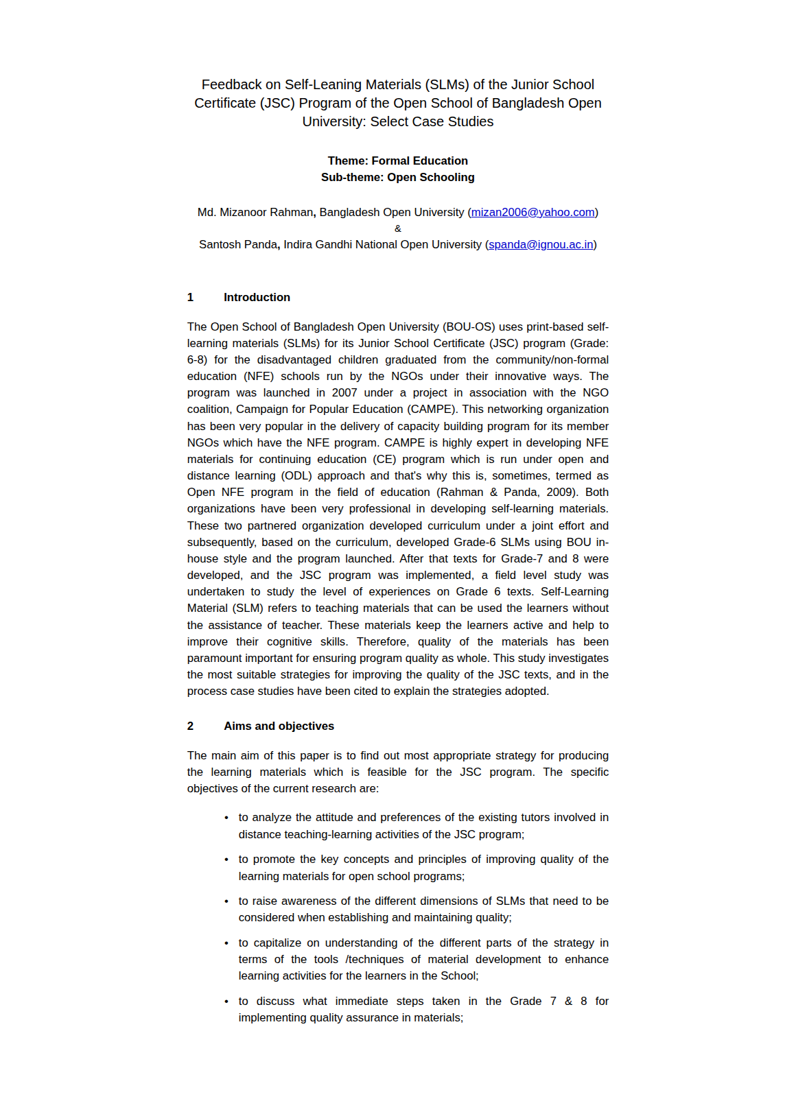Feedback on Self-Leaning Materials (SLMs) of the Junior School Certificate (JSC) Program of the Open School of Bangladesh Open University: Select Case Studies
Theme: Formal Education
Sub-theme: Open Schooling
Md. Mizanoor Rahman, Bangladesh Open University (mizan2006@yahoo.com) & Santosh Panda, Indira Gandhi National Open University (spanda@ignou.ac.in)
1 Introduction
The Open School of Bangladesh Open University (BOU-OS) uses print-based self-learning materials (SLMs) for its Junior School Certificate (JSC) program (Grade: 6-8) for the disadvantaged children graduated from the community/non-formal education (NFE) schools run by the NGOs under their innovative ways. The program was launched in 2007 under a project in association with the NGO coalition, Campaign for Popular Education (CAMPE). This networking organization has been very popular in the delivery of capacity building program for its member NGOs which have the NFE program. CAMPE is highly expert in developing NFE materials for continuing education (CE) program which is run under open and distance learning (ODL) approach and that's why this is, sometimes, termed as Open NFE program in the field of education (Rahman & Panda, 2009). Both organizations have been very professional in developing self-learning materials. These two partnered organization developed curriculum under a joint effort and subsequently, based on the curriculum, developed Grade-6 SLMs using BOU in-house style and the program launched. After that texts for Grade-7 and 8 were developed, and the JSC program was implemented, a field level study was undertaken to study the level of experiences on Grade 6 texts. Self-Learning Material (SLM) refers to teaching materials that can be used the learners without the assistance of teacher. These materials keep the learners active and help to improve their cognitive skills. Therefore, quality of the materials has been paramount important for ensuring program quality as whole. This study investigates the most suitable strategies for improving the quality of the JSC texts, and in the process case studies have been cited to explain the strategies adopted.
2 Aims and objectives
The main aim of this paper is to find out most appropriate strategy for producing the learning materials which is feasible for the JSC program. The specific objectives of the current research are:
to analyze the attitude and preferences of the existing tutors involved in distance teaching-learning activities of the JSC program;
to promote the key concepts and principles of improving quality of the learning materials for open school programs;
to raise awareness of the different dimensions of SLMs that need to be considered when establishing and maintaining quality;
to capitalize on understanding of the different parts of the strategy in terms of the tools /techniques of material development to enhance learning activities for the learners in the School;
to discuss what immediate steps taken in the Grade 7 & 8 for implementing quality assurance in materials;